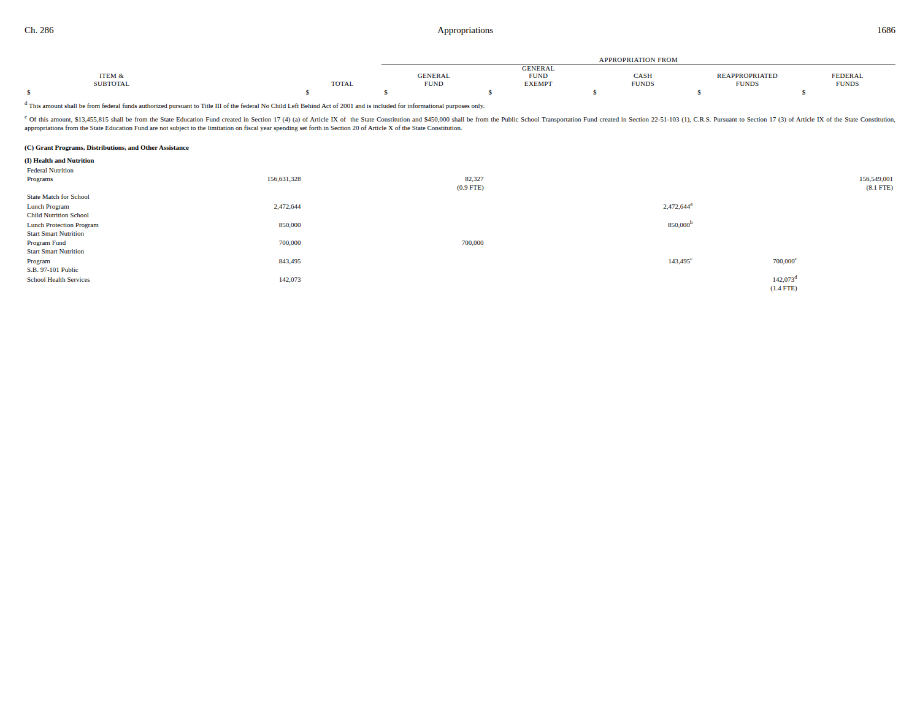Ch. 286
Appropriations
1686
| | | | APPROPRIATION FROM |
| ITEM & SUBTOTAL | | TOTAL | GENERAL FUND | GENERAL FUND EXEMPT | CASH FUNDS | REAPPROPRIATED FUNDS | FEDERAL FUNDS |
| $ | | $ | $ | $ | $ | $ | $ |
d This amount shall be from federal funds authorized pursuant to Title III of the federal No Child Left Behind Act of 2001 and is included for informational purposes only.
e Of this amount, $13,455,815 shall be from the State Education Fund created in Section 17 (4) (a) of Article IX of the State Constitution and $450,000 shall be from the Public School Transportation Fund created in Section 22-51-103 (1), C.R.S. Pursuant to Section 17 (3) of Article IX of the State Constitution, appropriations from the State Education Fund are not subject to the limitation on fiscal year spending set forth in Section 20 of Article X of the State Constitution.
(C) Grant Programs, Distributions, and Other Assistance
(I) Health and Nutrition
| Federal Nutrition | | | | | | | |
| Programs | 156,631,328 | | 82,327 | | | | 156,549,001 |
| | | | (0.9 FTE) | | | | (8.1 FTE) |
| State Match for School | | | | | | | |
| Lunch Program | 2,472,644 | | | | 2,472,644 a | | |
| Child Nutrition School | | | | | | | |
| Lunch Protection Program | 850,000 | | | | 850,000 b | | |
| Start Smart Nutrition | | | | | | | |
| Program Fund | 700,000 | | 700,000 | | | | |
| Start Smart Nutrition | | | | | | | |
| Program | 843,495 | | | | 143,495 c | 700,000 c | |
| S.B. 97-101 Public | | | | | | | |
| School Health Services | 142,073 | | | | | 142,073 d | |
| | | | | | | (1.4 FTE) | |